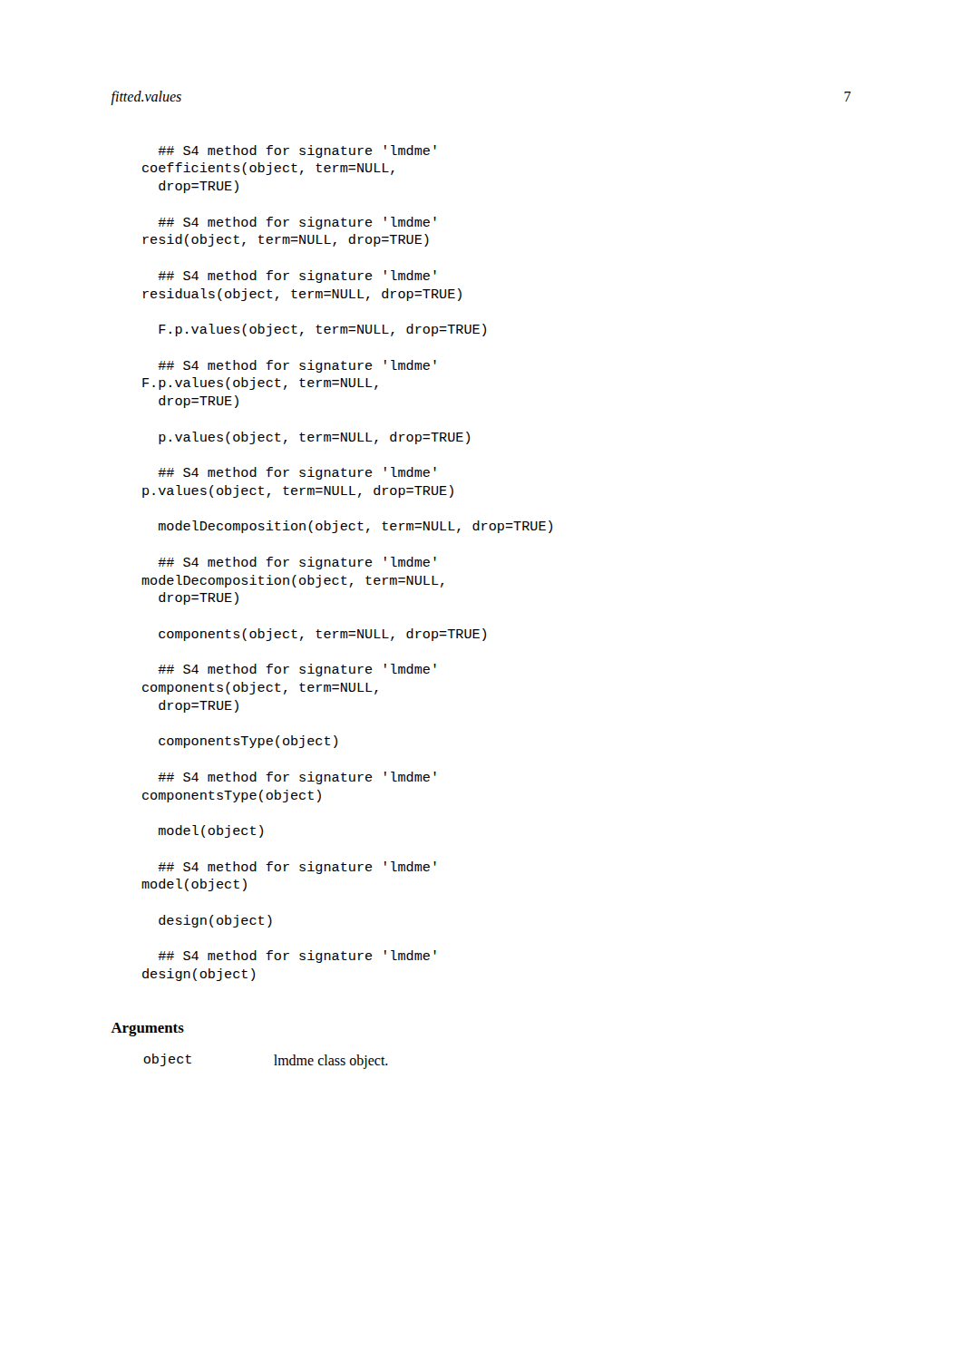fitted.values 7
  ## S4 method for signature 'lmdme'
coefficients(object, term=NULL,
  drop=TRUE)

  ## S4 method for signature 'lmdme'
resid(object, term=NULL, drop=TRUE)

  ## S4 method for signature 'lmdme'
residuals(object, term=NULL, drop=TRUE)

  F.p.values(object, term=NULL, drop=TRUE)

  ## S4 method for signature 'lmdme'
F.p.values(object, term=NULL,
  drop=TRUE)

  p.values(object, term=NULL, drop=TRUE)

  ## S4 method for signature 'lmdme'
p.values(object, term=NULL, drop=TRUE)

  modelDecomposition(object, term=NULL, drop=TRUE)

  ## S4 method for signature 'lmdme'
modelDecomposition(object, term=NULL,
  drop=TRUE)

  components(object, term=NULL, drop=TRUE)

  ## S4 method for signature 'lmdme'
components(object, term=NULL,
  drop=TRUE)

  componentsType(object)

  ## S4 method for signature 'lmdme'
componentsType(object)

  model(object)

  ## S4 method for signature 'lmdme'
model(object)

  design(object)

  ## S4 method for signature 'lmdme'
design(object)
Arguments
object
lmdme class object.